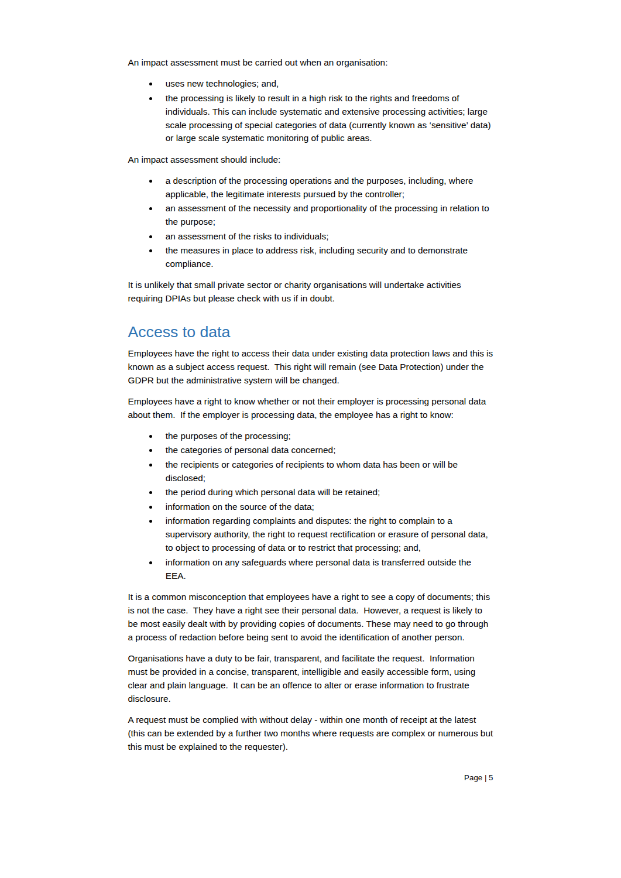An impact assessment must be carried out when an organisation:
uses new technologies; and,
the processing is likely to result in a high risk to the rights and freedoms of individuals. This can include systematic and extensive processing activities; large scale processing of special categories of data (currently known as ‘sensitive’ data) or large scale systematic monitoring of public areas.
An impact assessment should include:
a description of the processing operations and the purposes, including, where applicable, the legitimate interests pursued by the controller;
an assessment of the necessity and proportionality of the processing in relation to the purpose;
an assessment of the risks to individuals;
the measures in place to address risk, including security and to demonstrate compliance.
It is unlikely that small private sector or charity organisations will undertake activities requiring DPIAs but please check with us if in doubt.
Access to data
Employees have the right to access their data under existing data protection laws and this is known as a subject access request. This right will remain (see Data Protection) under the GDPR but the administrative system will be changed.
Employees have a right to know whether or not their employer is processing personal data about them. If the employer is processing data, the employee has a right to know:
the purposes of the processing;
the categories of personal data concerned;
the recipients or categories of recipients to whom data has been or will be disclosed;
the period during which personal data will be retained;
information on the source of the data;
information regarding complaints and disputes: the right to complain to a supervisory authority, the right to request rectification or erasure of personal data, to object to processing of data or to restrict that processing; and,
information on any safeguards where personal data is transferred outside the EEA.
It is a common misconception that employees have a right to see a copy of documents; this is not the case. They have a right see their personal data. However, a request is likely to be most easily dealt with by providing copies of documents. These may need to go through a process of redaction before being sent to avoid the identification of another person.
Organisations have a duty to be fair, transparent, and facilitate the request. Information must be provided in a concise, transparent, intelligible and easily accessible form, using clear and plain language. It can be an offence to alter or erase information to frustrate disclosure.
A request must be complied with without delay - within one month of receipt at the latest (this can be extended by a further two months where requests are complex or numerous but this must be explained to the requester).
Page | 5